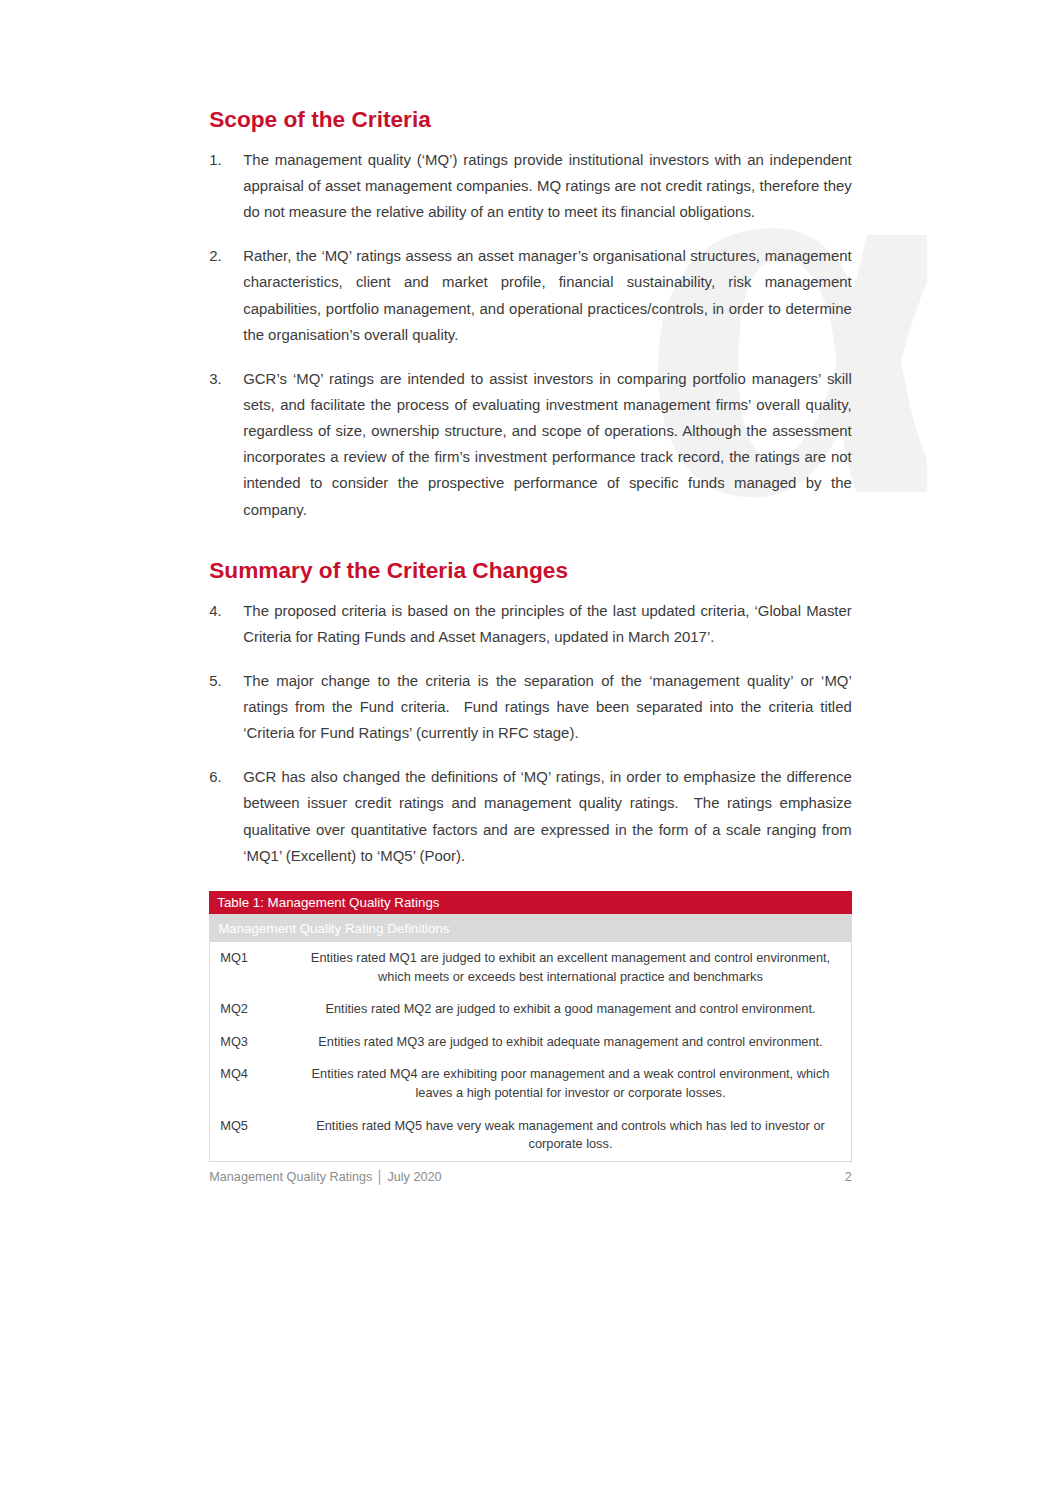α
Scope of the Criteria
The management quality (‘MQ’) ratings provide institutional investors with an independent appraisal of asset management companies. MQ ratings are not credit ratings, therefore they do not measure the relative ability of an entity to meet its financial obligations.
Rather, the ‘MQ’ ratings assess an asset manager’s organisational structures, management characteristics, client and market profile, financial sustainability, risk management capabilities, portfolio management, and operational practices/controls, in order to determine the organisation’s overall quality.
GCR’s ‘MQ’ ratings are intended to assist investors in comparing portfolio managers’ skill sets, and facilitate the process of evaluating investment management firms’ overall quality, regardless of size, ownership structure, and scope of operations. Although the assessment incorporates a review of the firm’s investment performance track record, the ratings are not intended to consider the prospective performance of specific funds managed by the company.
Summary of the Criteria Changes
The proposed criteria is based on the principles of the last updated criteria, ‘Global Master Criteria for Rating Funds and Asset Managers, updated in March 2017’.
The major change to the criteria is the separation of the ‘management quality’ or ‘MQ’ ratings from the Fund criteria. Fund ratings have been separated into the criteria titled ‘Criteria for Fund Ratings’ (currently in RFC stage).
GCR has also changed the definitions of ‘MQ’ ratings, in order to emphasize the difference between issuer credit ratings and management quality ratings. The ratings emphasize qualitative over quantitative factors and are expressed in the form of a scale ranging from ‘MQ1’ (Excellent) to ‘MQ5’ (Poor).
Table 1: Management Quality Ratings
| Management Quality Rating Definitions |
| MQ1 | Entities rated MQ1 are judged to exhibit an excellent management and control environment, which meets or exceeds best international practice and benchmarks |
| MQ2 | Entities rated MQ2 are judged to exhibit a good management and control environment. |
| MQ3 | Entities rated MQ3 are judged to exhibit adequate management and control environment. |
| MQ4 | Entities rated MQ4 are exhibiting poor management and a weak control environment, which leaves a high potential for investor or corporate losses. |
| MQ5 | Entities rated MQ5 have very weak management and controls which has led to investor or corporate loss. |
Management Quality Ratings │ July 2020
2